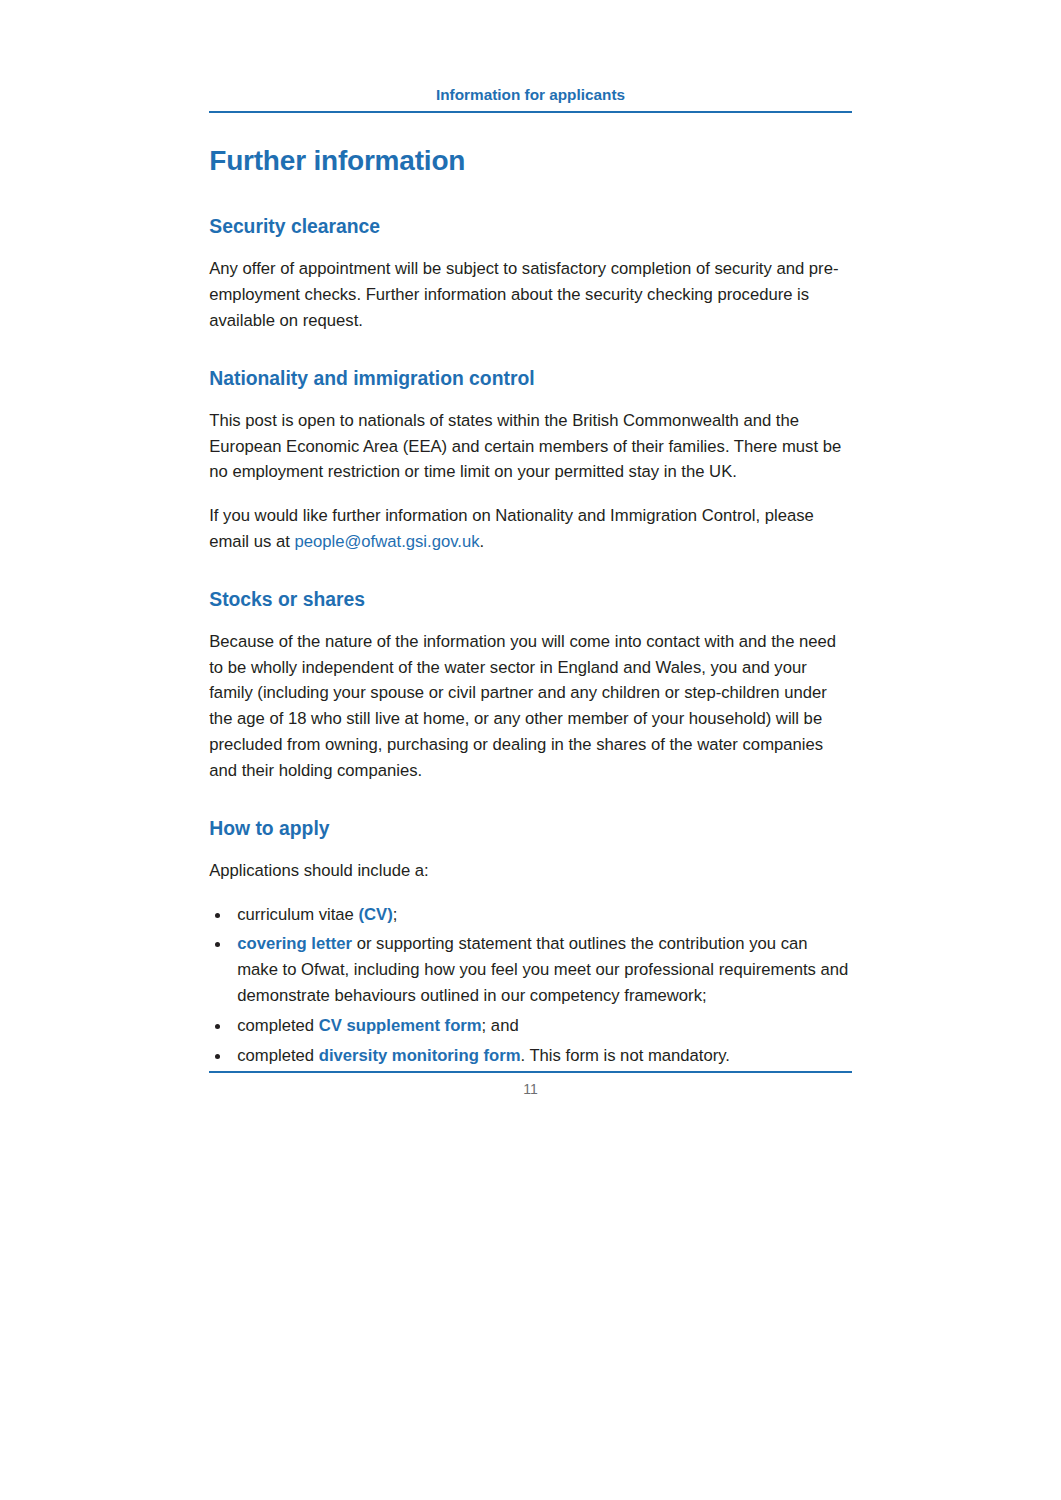Information for applicants
Further information
Security clearance
Any offer of appointment will be subject to satisfactory completion of security and pre-employment checks. Further information about the security checking procedure is available on request.
Nationality and immigration control
This post is open to nationals of states within the British Commonwealth and the European Economic Area (EEA) and certain members of their families. There must be no employment restriction or time limit on your permitted stay in the UK.
If you would like further information on Nationality and Immigration Control, please email us at people@ofwat.gsi.gov.uk.
Stocks or shares
Because of the nature of the information you will come into contact with and the need to be wholly independent of the water sector in England and Wales, you and your family (including your spouse or civil partner and any children or step-children under the age of 18 who still live at home, or any other member of your household) will be precluded from owning, purchasing or dealing in the shares of the water companies and their holding companies.
How to apply
Applications should include a:
curriculum vitae (CV);
covering letter or supporting statement that outlines the contribution you can make to Ofwat, including how you feel you meet our professional requirements and demonstrate behaviours outlined in our competency framework;
completed CV supplement form; and
completed diversity monitoring form. This form is not mandatory.
11